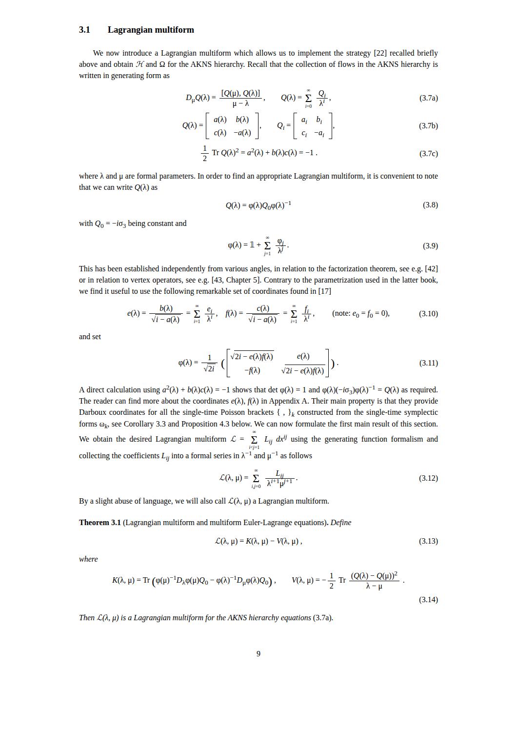3.1 Lagrangian multiform
We now introduce a Lagrangian multiform which allows us to implement the strategy [22] recalled briefly above and obtain ℋ and Ω for the AKNS hierarchy. Recall that the collection of flows in the AKNS hierarchy is written in generating form as
DμQ(λ) = [Q(μ), Q(λ)] μ − λ, Q(λ) = ∞Σi=0 Qi λi, (3.7a) Q(λ) =
| a (λ) | b (λ) |
| c (λ) | − a (λ) |
, Qi =
| a i | b i |
| c i | − a i |
, (3.7b) 12 Tr Q(λ)2 = a2(λ) + b(λ)c(λ) = −1 . (3.7c)
where λ and μ are formal parameters. In order to find an appropriate Lagrangian multiform, it is convenient to note that we can write Q(λ) as
Q(λ) = φ(λ)Q0φ(λ)−1 (3.8)
with Q0 = −iσ3 being constant and
φ(λ) = 𝟙 + ∞Σj=1 φj λj. (3.9)
This has been established independently from various angles, in relation to the factorization theorem, see e.g. [42] or in relation to vertex operators, see e.g. [43, Chapter 5]. Contrary to the parametrization used in the latter book, we find it useful to use the following remarkable set of coordinates found in [17]
e(λ) = b(λ)√i − a(λ) = ∞Σi=1 ei λi, f(λ) = c(λ)√i − a(λ) = ∞Σi=1 fi λi, (note: e0 = f0 = 0), (3.10)
and set
φ(λ) = 1√2i (
| √ 2 i − e (λ) f (λ) | e (λ) |
| − f (λ) | √ 2 i − e (λ) f (λ) |
) . (3.11)
A direct calculation using a2(λ) + b(λ)c(λ) = −1 shows that det φ(λ) = 1 and φ(λ)(−iσ3)φ(λ)−1 = Q(λ) as required. The reader can find more about the coordinates e(λ), f(λ) in Appendix A. Their main property is that they provide Darboux coordinates for all the single-time Poisson brackets { , }k constructed from the single-time symplectic forms ωk, see Corollary 3.3 and Proposition 4.3 below. We can now formulate the first main result of this section. We obtain the desired Lagrangian multiform ℒ = ∞Σi<j=1 Lij dxij using the generating function formalism and collecting the coefficients Lij into a formal series in λ−1 and μ−1 as follows
ℒ(λ, μ) = ∞Σi,j=0 Lij λi+1μj+1. (3.12)
By a slight abuse of language, we will also call ℒ(λ, μ) a Lagrangian multiform.
Theorem 3.1 (Lagrangian multiform and multiform Euler-Lagrange equations). Define
ℒ(λ, μ) = K(λ, μ) − V(λ, μ) , (3.13)
where
K(λ, μ) = Tr (φ(μ)−1Dλφ(μ)Q0 − φ(λ)−1Dμφ(λ)Q0) , V(λ, μ) = −12 Tr (Q(λ) − Q(μ))2 λ − μ . (3.14)
Then ℒ(λ, μ) is a Lagrangian multiform for the AKNS hierarchy equations (3.7a).
9